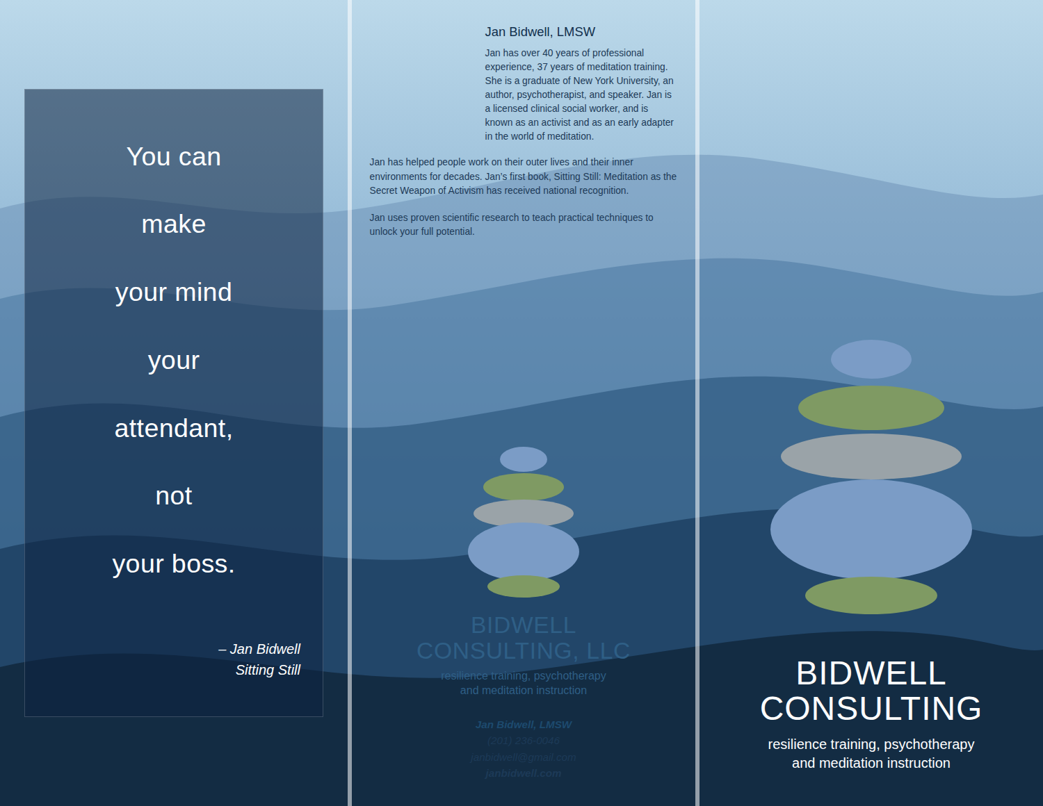You can make your mind your attendant, not your boss.
– Jan Bidwell
Sitting Still
Jan Bidwell, LMSW
Jan has over 40 years of professional experience, 37 years of meditation training. She is a graduate of New York University, an author, psychotherapist, and speaker. Jan is a licensed clinical social worker, and is known as an activist and as an early adapter in the world of meditation.
Jan has helped people work on their outer lives and their inner environments for decades. Jan’s first book, Sitting Still: Meditation as the Secret Weapon of Activism has received national recognition.
Jan uses proven scientific research to teach practical techniques to unlock your full potential.
BIDWELL
CONSULTING, LLC
resilience training, psychotherapy
and meditation instruction
Jan Bidwell, LMSW
(201) 236-0046
janbidwell@gmail.com
janbidwell.com
BIDWELL
CONSULTING
resilience training, psychotherapy
and meditation instruction